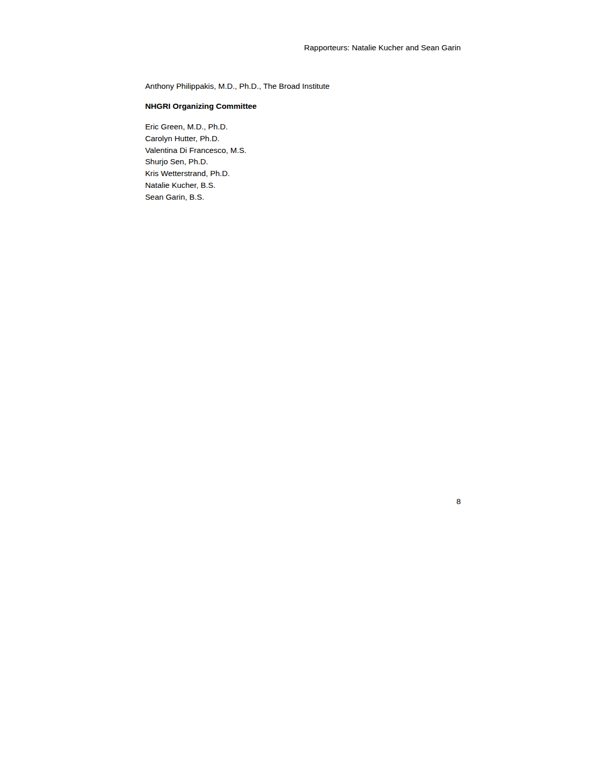Rapporteurs: Natalie Kucher and Sean Garin
Anthony Philippakis, M.D., Ph.D., The Broad Institute
NHGRI Organizing Committee
Eric Green, M.D., Ph.D.
Carolyn Hutter, Ph.D.
Valentina Di Francesco, M.S.
Shurjo Sen, Ph.D.
Kris Wetterstrand, Ph.D.
Natalie Kucher, B.S.
Sean Garin, B.S.
8